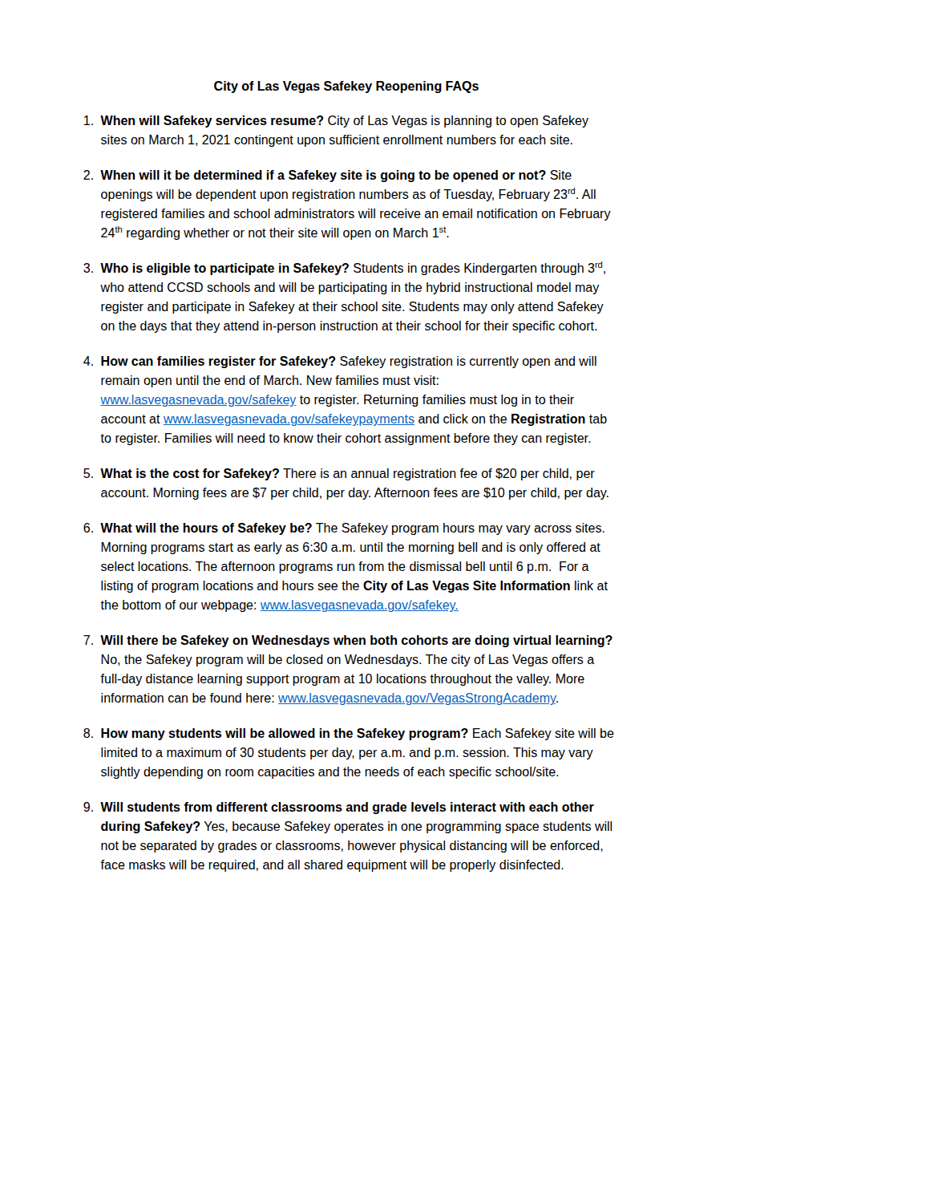City of Las Vegas Safekey Reopening FAQs
When will Safekey services resume? City of Las Vegas is planning to open Safekey sites on March 1, 2021 contingent upon sufficient enrollment numbers for each site.
When will it be determined if a Safekey site is going to be opened or not? Site openings will be dependent upon registration numbers as of Tuesday, February 23rd. All registered families and school administrators will receive an email notification on February 24th regarding whether or not their site will open on March 1st.
Who is eligible to participate in Safekey? Students in grades Kindergarten through 3rd, who attend CCSD schools and will be participating in the hybrid instructional model may register and participate in Safekey at their school site. Students may only attend Safekey on the days that they attend in-person instruction at their school for their specific cohort.
How can families register for Safekey? Safekey registration is currently open and will remain open until the end of March. New families must visit: www.lasvegasnevada.gov/safekey to register. Returning families must log in to their account at www.lasvegasnevada.gov/safekeypayments and click on the Registration tab to register. Families will need to know their cohort assignment before they can register.
What is the cost for Safekey? There is an annual registration fee of $20 per child, per account. Morning fees are $7 per child, per day. Afternoon fees are $10 per child, per day.
What will the hours of Safekey be? The Safekey program hours may vary across sites. Morning programs start as early as 6:30 a.m. until the morning bell and is only offered at select locations. The afternoon programs run from the dismissal bell until 6 p.m. For a listing of program locations and hours see the City of Las Vegas Site Information link at the bottom of our webpage: www.lasvegasnevada.gov/safekey.
Will there be Safekey on Wednesdays when both cohorts are doing virtual learning? No, the Safekey program will be closed on Wednesdays. The city of Las Vegas offers a full-day distance learning support program at 10 locations throughout the valley. More information can be found here: www.lasvegasnevada.gov/VegasStrongAcademy.
How many students will be allowed in the Safekey program? Each Safekey site will be limited to a maximum of 30 students per day, per a.m. and p.m. session. This may vary slightly depending on room capacities and the needs of each specific school/site.
Will students from different classrooms and grade levels interact with each other during Safekey? Yes, because Safekey operates in one programming space students will not be separated by grades or classrooms, however physical distancing will be enforced, face masks will be required, and all shared equipment will be properly disinfected.